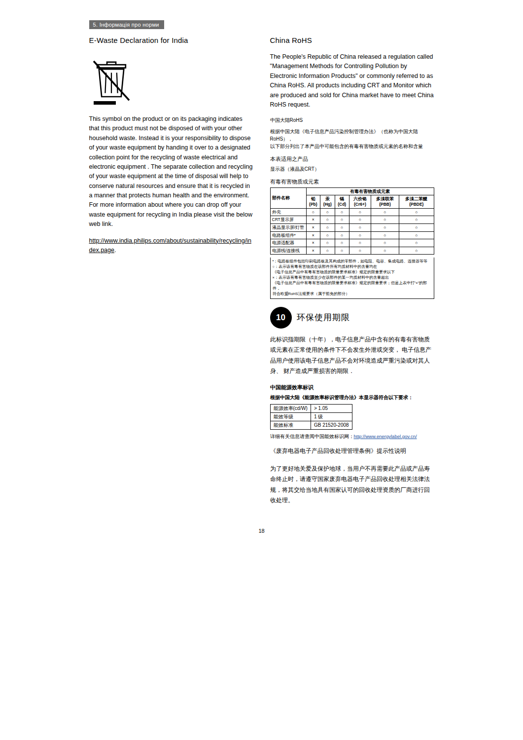5. Інформація про норми
E-Waste Declaration for India
This symbol on the product or on its packaging indicates that this product must not be disposed of with your other household waste. Instead it is your responsibility to dispose of your waste equipment by handing it over to a designated collection point for the recycling of waste electrical and electronic equipment . The separate collection and recycling of your waste equipment at the time of disposal will help to conserve natural resources and ensure that it is recycled in a manner that protects human health and the environment. For more information about where you can drop off your waste equipment for recycling in India please visit the below web link.
http://www.india.philips.com/about/sustainability/recycling/index.page.
China RoHS
The People's Republic of China released a regulation called "Management Methods for Controlling Pollution by Electronic Information Products" or commonly referred to as China RoHS. All products including CRT and Monitor which are produced and sold for China market have to meet China RoHS request.
中国大陆RoHS
根据中国大陆《电子信息产品污染控制管理办法》（也称为中国大陆RoHS），
以下部分列出了本产品中可能包含的有毒有害物质或元素的名称和含量
本表适用之产品
显示器（液晶及CRT）
有毒有害物质或元素
| 部件名称 | 有毒有害物质或元素 |
| --- | --- |
| 铅 (Pb) | 汞 (Hg) | 镉 (Cd) | 六价铬 (Cr6+) | 多溴联苯 (PBB) | 多溴二苯醚 (PBDE) |
| 外壳 | ○ | ○ | ○ | ○ | ○ | ○ |
| CRT显示屏 | × | ○ | ○ | ○ | ○ | ○ |
| 液晶显示屏/灯管 | × | ○ | ○ | ○ | ○ | ○ |
| 电路板组件* | × | ○ | ○ | ○ | ○ | ○ |
| 电源适配器 | × | ○ | ○ | ○ | ○ | ○ |
| 电源线/连接线 | × | ○ | ○ | ○ | ○ | ○ |
*：电路板组件包括印刷电路板及其构成的零部件，如电阻、电容、集成电路、连接器等等
○：表示该有毒有害物质在该部件所有均质材料中的含量均在
《电子信息产品中有毒有害物质的限量要求标准》规定的限量要求以下
×：表示该有毒有害物质至少在该部件的某一均质材料中的含量超出
《电子信息产品中有毒有害物质的限量要求标准》规定的限量要求；但是上表中打"×"的部件，
符合欧盟RoHS法规要求（属于豁免的部分）
10↻
环保使用期限
此标识指期限（十年），电子信息产品中含有的有毒有害物质或元素在正常使用的条件下不会发生外泄或突变， 电子信息产品用户使用该电子信息产品不会对环境造成严重污染或对其人身、 财产造成严重损害的期限．
中国能源效率标识
根据中国大陆《能源效率标识管理办法》本显示器符合以下要求：
| 能源效率(cd/W) | > 1.05 |
| 能效等级 | 1 级 |
| 能效标准 | GB 21520-2008 |
详细有关信息请查阅中国能效标识网：http://www.energylabel.gov.cn/
《废弃电器电子产品回收处理管理条例》提示性说明
为了更好地关爱及保护地球，当用户不再需要此产品或产品寿命终止时，请遵守国家废弃电器电子产品回收处理相关法律法规，将其交给当地具有国家认可的回收处理资质的厂商进行回收处理。
18